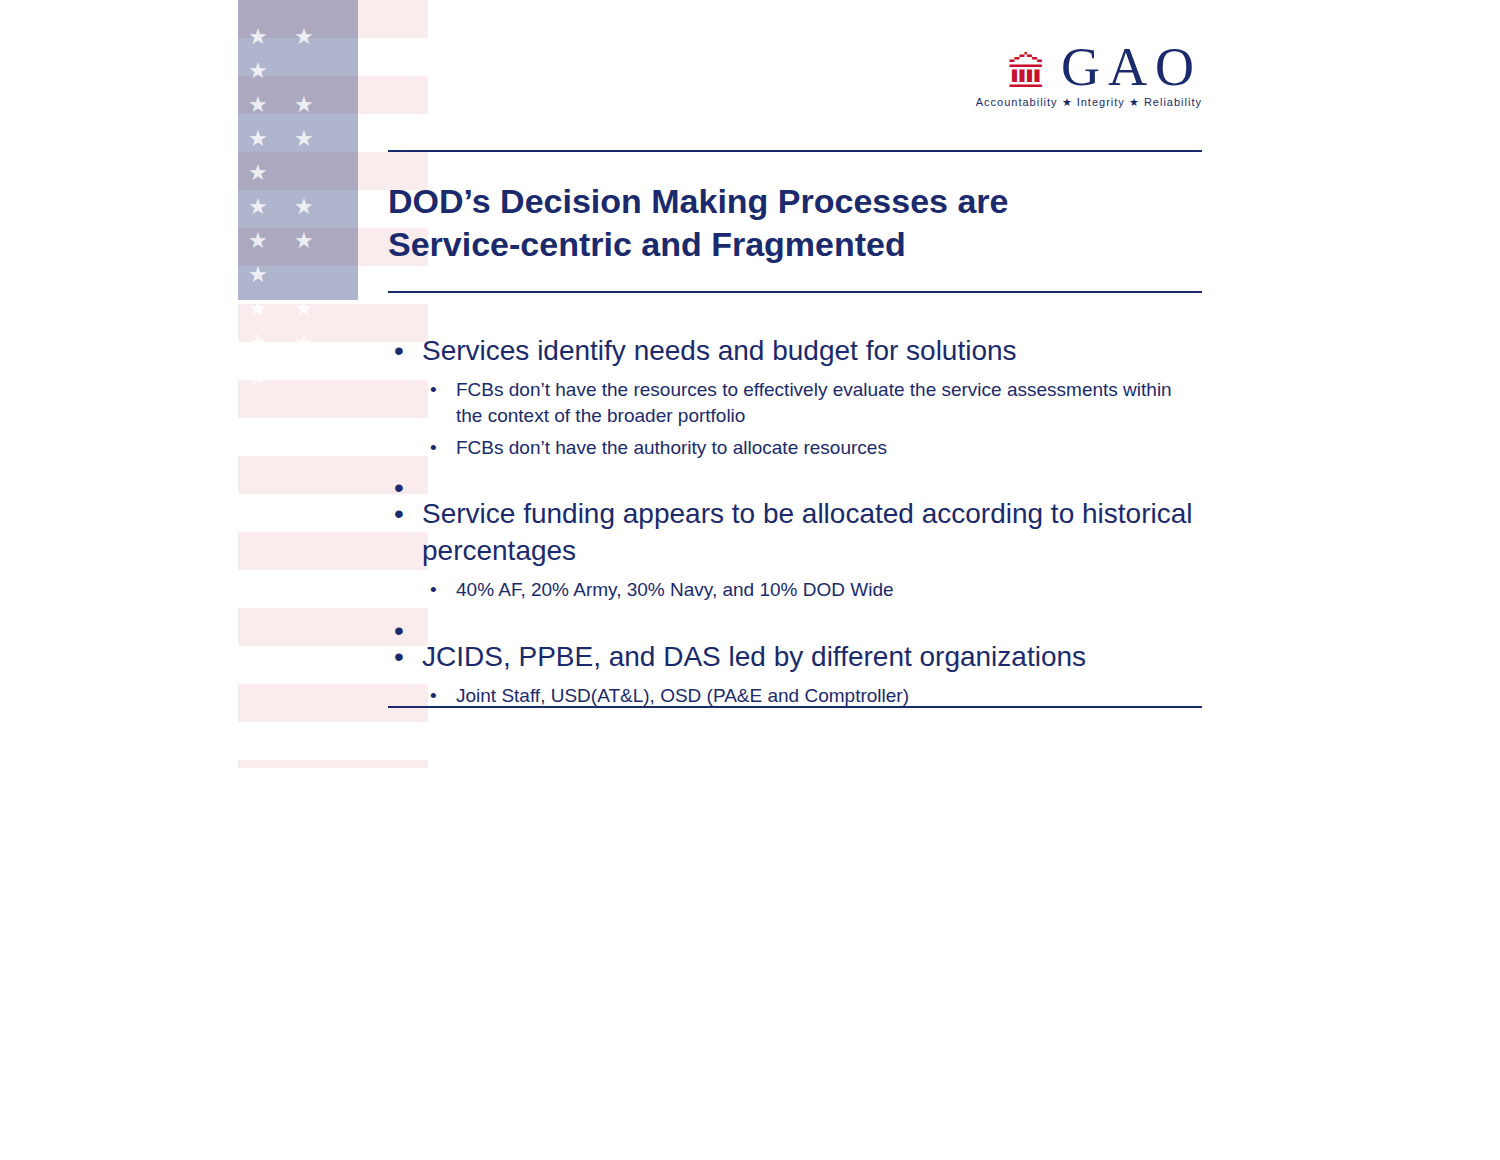★ ★ ★
★ ★
★ ★ ★
★ ★
★ ★ ★
★ ★
★ ★ ★
🏛GAO
Accountability ★ Integrity ★ Reliability
DOD’s Decision Making Processes are
Service-centric and Fragmented
Services identify needs and budget for solutions
FCBs don’t have the resources to effectively evaluate the service assessments within the context of the broader portfolio
FCBs don’t have the authority to allocate resources
Service funding appears to be allocated according to historical percentages
40% AF, 20% Army, 30% Navy, and 10% DOD Wide
JCIDS, PPBE, and DAS led by different organizations
Joint Staff, USD(AT&L), OSD (PA&E and Comptroller)